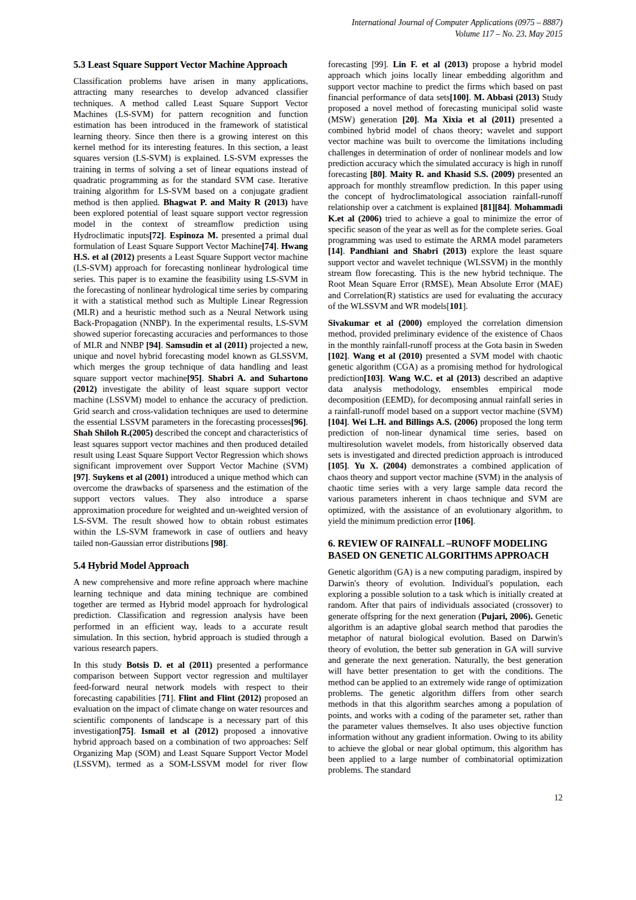International Journal of Computer Applications (0975 – 8887)
Volume 117 – No. 23, May 2015
5.3 Least Square Support Vector Machine Approach
Classification problems have arisen in many applications, attracting many researches to develop advanced classifier techniques. A method called Least Square Support Vector Machines (LS-SVM) for pattern recognition and function estimation has been introduced in the framework of statistical learning theory. Since then there is a growing interest on this kernel method for its interesting features. In this section, a least squares version (LS-SVM) is explained. LS-SVM expresses the training in terms of solving a set of linear equations instead of quadratic programming as for the standard SVM case. Iterative training algorithm for LS-SVM based on a conjugate gradient method is then applied. Bhagwat P. and Maity R (2013) have been explored potential of least square support vector regression model in the context of streamflow prediction using Hydroclimatic inputs[72]. Espinoza M. presented a primal dual formulation of Least Square Support Vector Machine[74]. Hwang H.S. et al (2012) presents a Least Square Support vector machine (LS-SVM) approach for forecasting nonlinear hydrological time series. This paper is to examine the feasibility using LS-SVM in the forecasting of nonlinear hydrological time series by comparing it with a statistical method such as Multiple Linear Regression (MLR) and a heuristic method such as a Neural Network using Back-Propagation (NNBP). In the experimental results, LS-SVM showed superior forecasting accuracies and performances to those of MLR and NNBP [94]. Samsudin et al (2011) projected a new, unique and novel hybrid forecasting model known as GLSSVM, which merges the group technique of data handling and least square support vector machine[95]. Shabri A. and Suhartono (2012) investigate the ability of least square support vector machine (LSSVM) model to enhance the accuracy of prediction. Grid search and cross-validation techniques are used to determine the essential LSSVM parameters in the forecasting processes[96]. Shah Shiloh R.(2005) described the concept and characteristics of least squares support vector machines and then produced detailed result using Least Square Support Vector Regression which shows significant improvement over Support Vector Machine (SVM) [97]. Suykens et al (2001) introduced a unique method which can overcome the drawbacks of sparseness and the estimation of the support vectors values. They also introduce a sparse approximation procedure for weighted and un-weighted version of LS-SVM. The result showed how to obtain robust estimates within the LS-SVM framework in case of outliers and heavy tailed non-Gaussian error distributions [98].
5.4 Hybrid Model Approach
A new comprehensive and more refine approach where machine learning technique and data mining technique are combined together are termed as Hybrid model approach for hydrological prediction. Classification and regression analysis have been performed in an efficient way, leads to a accurate result simulation. In this section, hybrid approach is studied through a various research papers.
In this study Botsis D. et al (2011) presented a performance comparison between Support vector regression and multilayer feed-forward neural network models with respect to their forecasting capabilities [71]. Flint and Flint (2012) proposed an evaluation on the impact of climate change on water resources and scientific components of landscape is a necessary part of this investigation[75]. Ismail et al (2012) proposed a innovative hybrid approach based on a combination of two approaches: Self Organizing Map (SOM) and Least Square Support Vector Model (LSSVM), termed as a SOM-LSSVM model for river flow forecasting [99]. Lin F. et al (2013) propose a hybrid model approach which joins locally linear embedding algorithm and support vector machine to predict the firms which based on past financial performance of data sets[100]. M. Abbasi (2013) Study proposed a novel method of forecasting municipal solid waste (MSW) generation [20]. Ma Xixia et al (2011) presented a combined hybrid model of chaos theory; wavelet and support vector machine was built to overcome the limitations including challenges in determination of order of nonlinear models and low prediction accuracy which the simulated accuracy is high in runoff forecasting [80]. Maity R. and Khasid S.S. (2009) presented an approach for monthly streamflow prediction. In this paper using the concept of hydroclimatological association rainfall-runoff relationship over a catchment is explained [81][84]. Mohammadi K.et al (2006) tried to achieve a goal to minimize the error of specific season of the year as well as for the complete series. Goal programming was used to estimate the ARMA model parameters [14]. Pandhiani and Shabri (2013) explore the least square support vector and wavelet technique (WLSSVM) in the monthly stream flow forecasting. This is the new hybrid technique. The Root Mean Square Error (RMSE), Mean Absolute Error (MAE) and Correlation(R) statistics are used for evaluating the accuracy of the WLSSVM and WR models[101].
Sivakumar et al (2000) employed the correlation dimension method, provided preliminary evidence of the existence of Chaos in the monthly rainfall-runoff process at the Gota basin in Sweden [102]. Wang et al (2010) presented a SVM model with chaotic genetic algorithm (CGA) as a promising method for hydrological prediction[103]. Wang W.C. et al (2013) described an adaptive data analysis methodology, ensembles empirical mode decomposition (EEMD), for decomposing annual rainfall series in a rainfall-runoff model based on a support vector machine (SVM) [104]. Wei L.H. and Billings A.S. (2006) proposed the long term prediction of non-linear dynamical time series, based on multiresolution wavelet models, from historically observed data sets is investigated and directed prediction approach is introduced [105]. Yu X. (2004) demonstrates a combined application of chaos theory and support vector machine (SVM) in the analysis of chaotic time series with a very large sample data record the various parameters inherent in chaos technique and SVM are optimized, with the assistance of an evolutionary algorithm, to yield the minimum prediction error [106].
6. REVIEW OF RAINFALL –RUNOFF MODELING BASED ON GENETIC ALGORITHMS APPROACH
Genetic algorithm (GA) is a new computing paradigm, inspired by Darwin's theory of evolution. Individual's population, each exploring a possible solution to a task which is initially created at random. After that pairs of individuals associated (crossover) to generate offspring for the next generation (Pujari, 2006). Genetic algorithm is an adaptive global search method that parodies the metaphor of natural biological evolution. Based on Darwin's theory of evolution, the better sub generation in GA will survive and generate the next generation. Naturally, the best generation will have better presentation to get with the conditions. The method can be applied to an extremely wide range of optimization problems. The genetic algorithm differs from other search methods in that this algorithm searches among a population of points, and works with a coding of the parameter set, rather than the parameter values themselves. It also uses objective function information without any gradient information. Owing to its ability to achieve the global or near global optimum, this algorithm has been applied to a large number of combinatorial optimization problems. The standard
12